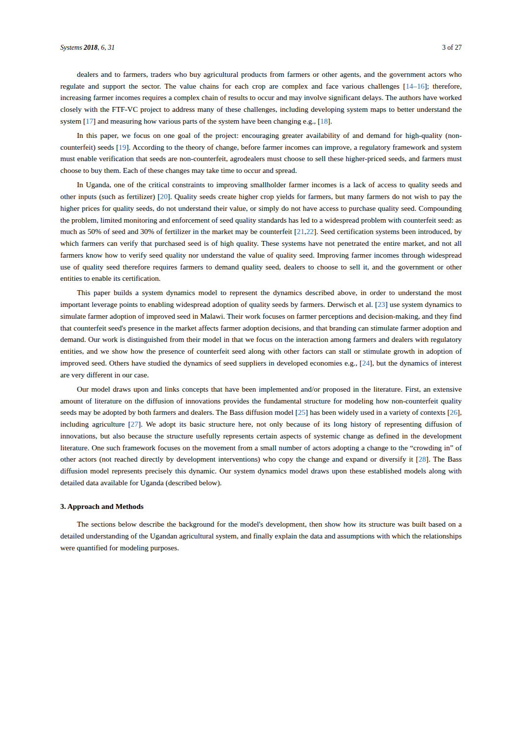Systems 2018, 6, 31 3 of 27
dealers and to farmers, traders who buy agricultural products from farmers or other agents, and the government actors who regulate and support the sector. The value chains for each crop are complex and face various challenges [14–16]; therefore, increasing farmer incomes requires a complex chain of results to occur and may involve significant delays. The authors have worked closely with the FTF-VC project to address many of these challenges, including developing system maps to better understand the system [17] and measuring how various parts of the system have been changing e.g., [18].
In this paper, we focus on one goal of the project: encouraging greater availability of and demand for high-quality (non-counterfeit) seeds [19]. According to the theory of change, before farmer incomes can improve, a regulatory framework and system must enable verification that seeds are non-counterfeit, agrodealers must choose to sell these higher-priced seeds, and farmers must choose to buy them. Each of these changes may take time to occur and spread.
In Uganda, one of the critical constraints to improving smallholder farmer incomes is a lack of access to quality seeds and other inputs (such as fertilizer) [20]. Quality seeds create higher crop yields for farmers, but many farmers do not wish to pay the higher prices for quality seeds, do not understand their value, or simply do not have access to purchase quality seed. Compounding the problem, limited monitoring and enforcement of seed quality standards has led to a widespread problem with counterfeit seed: as much as 50% of seed and 30% of fertilizer in the market may be counterfeit [21,22]. Seed certification systems been introduced, by which farmers can verify that purchased seed is of high quality. These systems have not penetrated the entire market, and not all farmers know how to verify seed quality nor understand the value of quality seed. Improving farmer incomes through widespread use of quality seed therefore requires farmers to demand quality seed, dealers to choose to sell it, and the government or other entities to enable its certification.
This paper builds a system dynamics model to represent the dynamics described above, in order to understand the most important leverage points to enabling widespread adoption of quality seeds by farmers. Derwisch et al. [23] use system dynamics to simulate farmer adoption of improved seed in Malawi. Their work focuses on farmer perceptions and decision-making, and they find that counterfeit seed's presence in the market affects farmer adoption decisions, and that branding can stimulate farmer adoption and demand. Our work is distinguished from their model in that we focus on the interaction among farmers and dealers with regulatory entities, and we show how the presence of counterfeit seed along with other factors can stall or stimulate growth in adoption of improved seed. Others have studied the dynamics of seed suppliers in developed economies e.g., [24], but the dynamics of interest are very different in our case.
Our model draws upon and links concepts that have been implemented and/or proposed in the literature. First, an extensive amount of literature on the diffusion of innovations provides the fundamental structure for modeling how non-counterfeit quality seeds may be adopted by both farmers and dealers. The Bass diffusion model [25] has been widely used in a variety of contexts [26], including agriculture [27]. We adopt its basic structure here, not only because of its long history of representing diffusion of innovations, but also because the structure usefully represents certain aspects of systemic change as defined in the development literature. One such framework focuses on the movement from a small number of actors adopting a change to the “crowding in” of other actors (not reached directly by development interventions) who copy the change and expand or diversify it [28]. The Bass diffusion model represents precisely this dynamic. Our system dynamics model draws upon these established models along with detailed data available for Uganda (described below).
3. Approach and Methods
The sections below describe the background for the model's development, then show how its structure was built based on a detailed understanding of the Ugandan agricultural system, and finally explain the data and assumptions with which the relationships were quantified for modeling purposes.